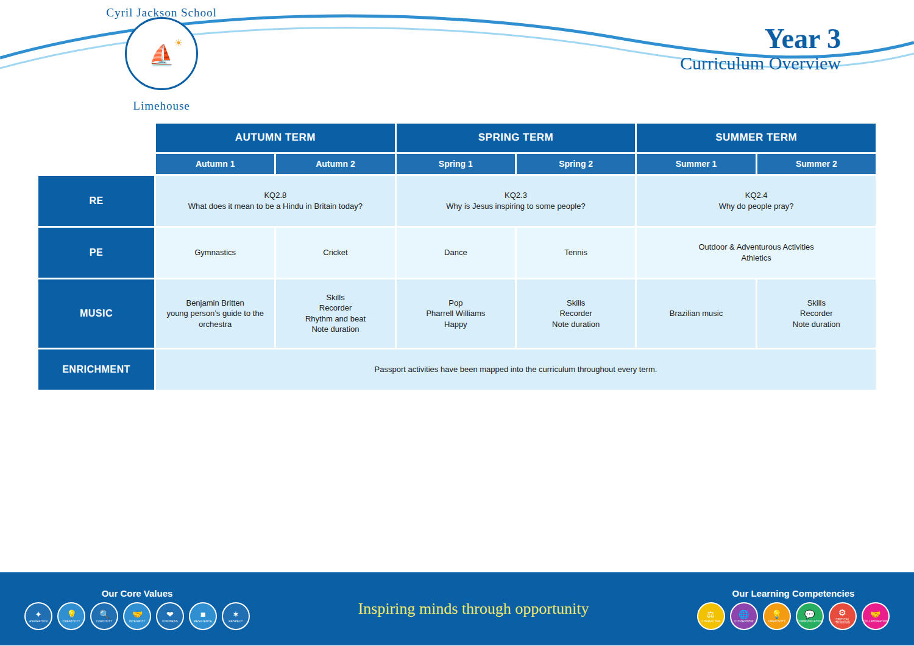Cyril Jackson School
☀
⛵
Limehouse
Year 3
Curriculum Overview
| | AUTUMN TERM | SPRING TERM | SUMMER TERM |
| --- | --- | --- | --- |
| | Autumn 1 | Autumn 2 | Spring 1 | Spring 2 | Summer 1 | Summer 2 |
| RE | KQ2.8 What does it mean to be a Hindu in Britain today? | KQ2.3 Why is Jesus inspiring to some people? | KQ2.4 Why do people pray? |
| PE | Gymnastics | Cricket | Dance | Tennis | Outdoor & Adventurous Activities Athletics |
| MUSIC | Benjamin Britten young person’s guide to the orchestra | Skills Recorder Rhythm and beat Note duration | Pop Pharrell Williams Happy | Skills Recorder Note duration | Brazilian music | Skills Recorder Note duration |
| ENRICHMENT | Passport activities have been mapped into the curriculum throughout every term. |
Our Core Values
✦Aspiration
💡Creativity
🔍Curiosity
🤝Integrity
❤Kindness
■Resilience
✶Respect
Inspiring minds through opportunity
Our Learning Competencies
⚖Character
🌐Citizenship
💡Creativity
💬Communication
⚙Critical Thinking
🤝Collaboration